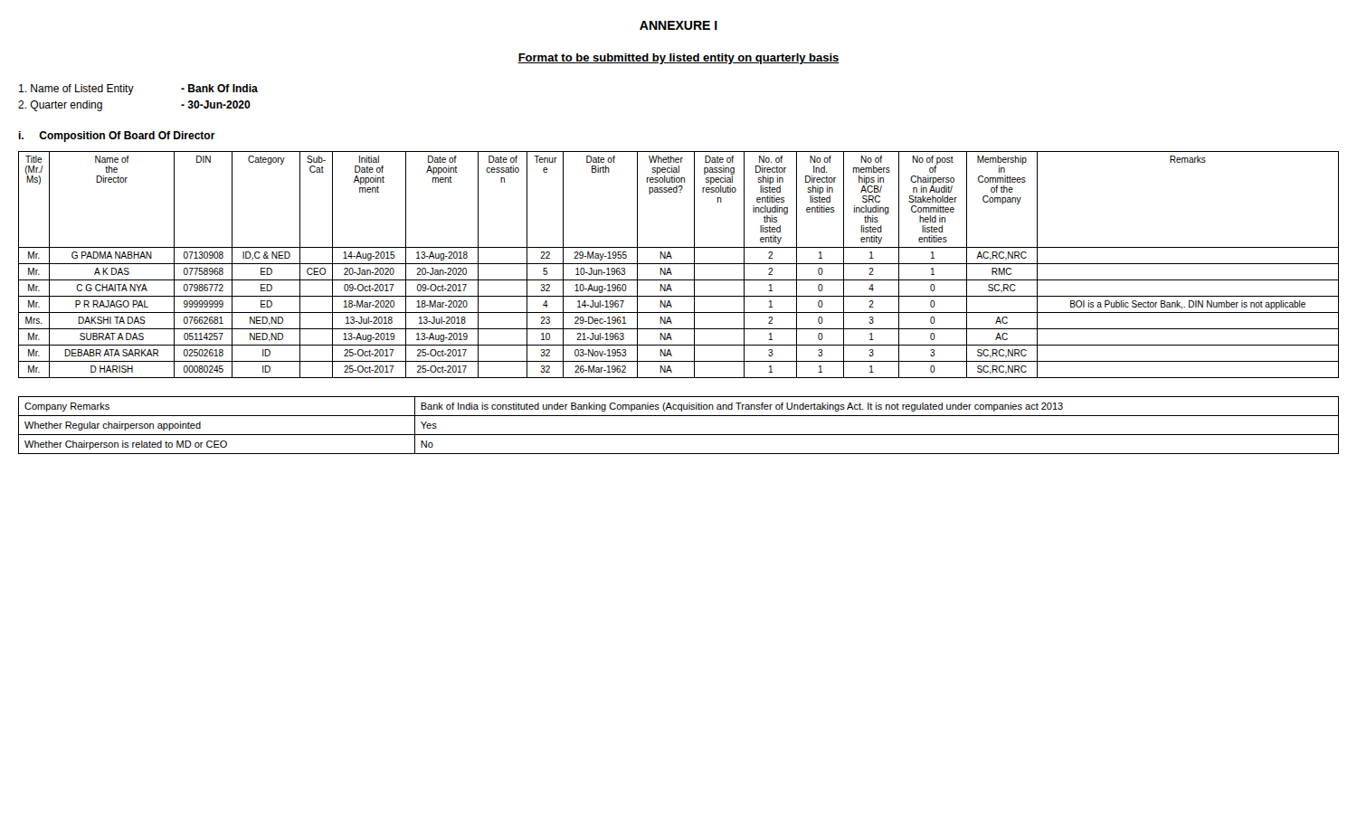ANNEXURE I
Format to be submitted by listed entity on quarterly basis
1. Name of Listed Entity- Bank Of India
2. Quarter ending- 30-Jun-2020
i. Composition Of Board Of Director
| Title (Mr./ Ms) | Name of the Director | DIN | Category | Sub- Cat | Initial Date of Appoint ment | Date of Appoint ment | Date of cessatio n | Tenur e | Date of Birth | Whether special resolution passed? | Date of passing special resolutio n | No. of Director ship in listed entities including this listed entity | No of Ind. Director ship in listed entities | No of members hips in ACB/ SRC including this listed entity | No of post of Chairperso n in Audit/ Stakeholder Committee held in listed entities | Membership in Committees of the Company | Remarks |
| --- | --- | --- | --- | --- | --- | --- | --- | --- | --- | --- | --- | --- | --- | --- | --- | --- | --- |
| Mr. | G PADMA NABHAN | 07130908 | ID,C & NED | | 14-Aug-2015 | 13-Aug-2018 | | 22 | 29-May-1955 | NA | | 2 | 1 | 1 | 1 | AC,RC,NRC | |
| Mr. | A K DAS | 07758968 | ED | CEO | 20-Jan-2020 | 20-Jan-2020 | | 5 | 10-Jun-1963 | NA | | 2 | 0 | 2 | 1 | RMC | |
| Mr. | C G CHAITA NYA | 07986772 | ED | | 09-Oct-2017 | 09-Oct-2017 | | 32 | 10-Aug-1960 | NA | | 1 | 0 | 4 | 0 | SC,RC | |
| Mr. | P R RAJAGO PAL | 99999999 | ED | | 18-Mar-2020 | 18-Mar-2020 | | 4 | 14-Jul-1967 | NA | | 1 | 0 | 2 | 0 | | BOI is a Public Sector Bank,. DIN Number is not applicable |
| Mrs. | DAKSHI TA DAS | 07662681 | NED,ND | | 13-Jul-2018 | 13-Jul-2018 | | 23 | 29-Dec-1961 | NA | | 2 | 0 | 3 | 0 | AC | |
| Mr. | SUBRAT A DAS | 05114257 | NED,ND | | 13-Aug-2019 | 13-Aug-2019 | | 10 | 21-Jul-1963 | NA | | 1 | 0 | 1 | 0 | AC | |
| Mr. | DEBABR ATA SARKAR | 02502618 | ID | | 25-Oct-2017 | 25-Oct-2017 | | 32 | 03-Nov-1953 | NA | | 3 | 3 | 3 | 3 | SC,RC,NRC | |
| Mr. | D HARISH | 00080245 | ID | | 25-Oct-2017 | 25-Oct-2017 | | 32 | 26-Mar-1962 | NA | | 1 | 1 | 1 | 0 | SC,RC,NRC | |
| Company Remarks | Bank of India is constituted under Banking Companies (Acquisition and Transfer of Undertakings Act. It is not regulated under companies act 2013 |
| Whether Regular chairperson appointed | Yes |
| Whether Chairperson is related to MD or CEO | No |